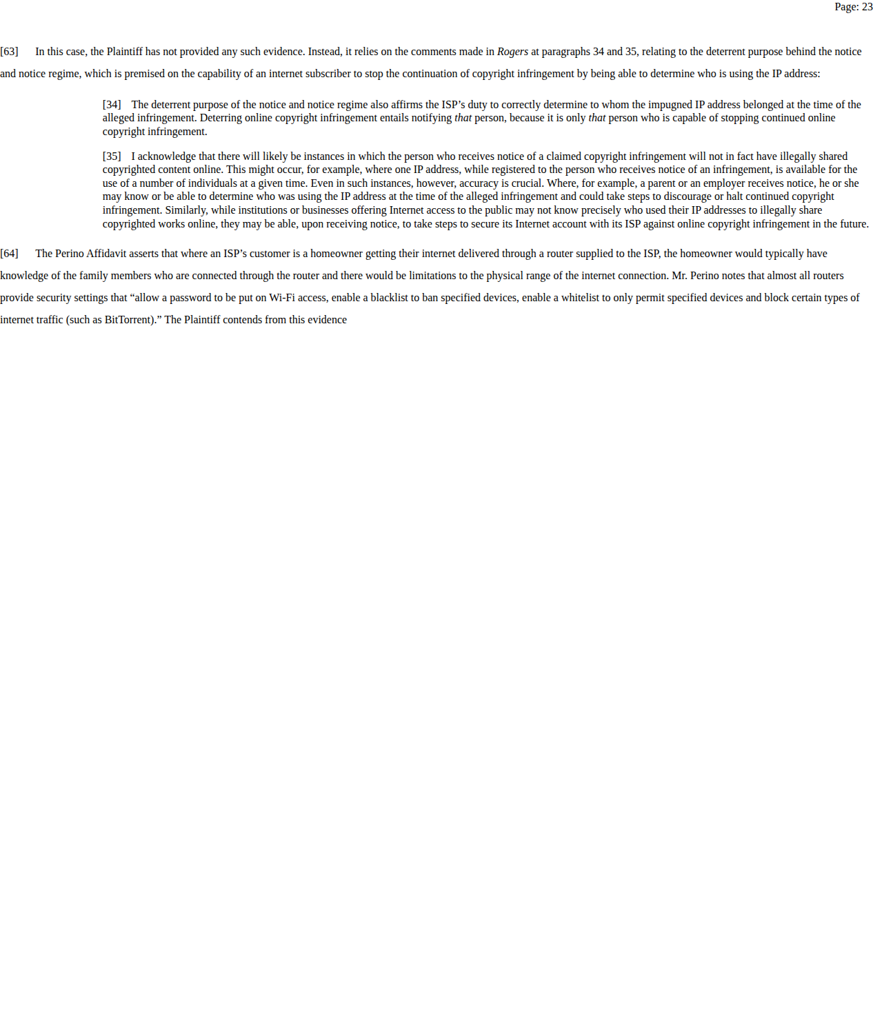Page: 23
2022 FC 827 (CanLII)
[63] In this case, the Plaintiff has not provided any such evidence. Instead, it relies on the comments made in Rogers at paragraphs 34 and 35, relating to the deterrent purpose behind the notice and notice regime, which is premised on the capability of an internet subscriber to stop the continuation of copyright infringement by being able to determine who is using the IP address:
[34] The deterrent purpose of the notice and notice regime also affirms the ISP’s duty to correctly determine to whom the impugned IP address belonged at the time of the alleged infringement. Deterring online copyright infringement entails notifying that person, because it is only that person who is capable of stopping continued online copyright infringement.
[35] I acknowledge that there will likely be instances in which the person who receives notice of a claimed copyright infringement will not in fact have illegally shared copyrighted content online. This might occur, for example, where one IP address, while registered to the person who receives notice of an infringement, is available for the use of a number of individuals at a given time. Even in such instances, however, accuracy is crucial. Where, for example, a parent or an employer receives notice, he or she may know or be able to determine who was using the IP address at the time of the alleged infringement and could take steps to discourage or halt continued copyright infringement. Similarly, while institutions or businesses offering Internet access to the public may not know precisely who used their IP addresses to illegally share copyrighted works online, they may be able, upon receiving notice, to take steps to secure its Internet account with its ISP against online copyright infringement in the future.
[64] The Perino Affidavit asserts that where an ISP’s customer is a homeowner getting their internet delivered through a router supplied to the ISP, the homeowner would typically have knowledge of the family members who are connected through the router and there would be limitations to the physical range of the internet connection. Mr. Perino notes that almost all routers provide security settings that “allow a password to be put on Wi-Fi access, enable a blacklist to ban specified devices, enable a whitelist to only permit specified devices and block certain types of internet traffic (such as BitTorrent).” The Plaintiff contends from this evidence